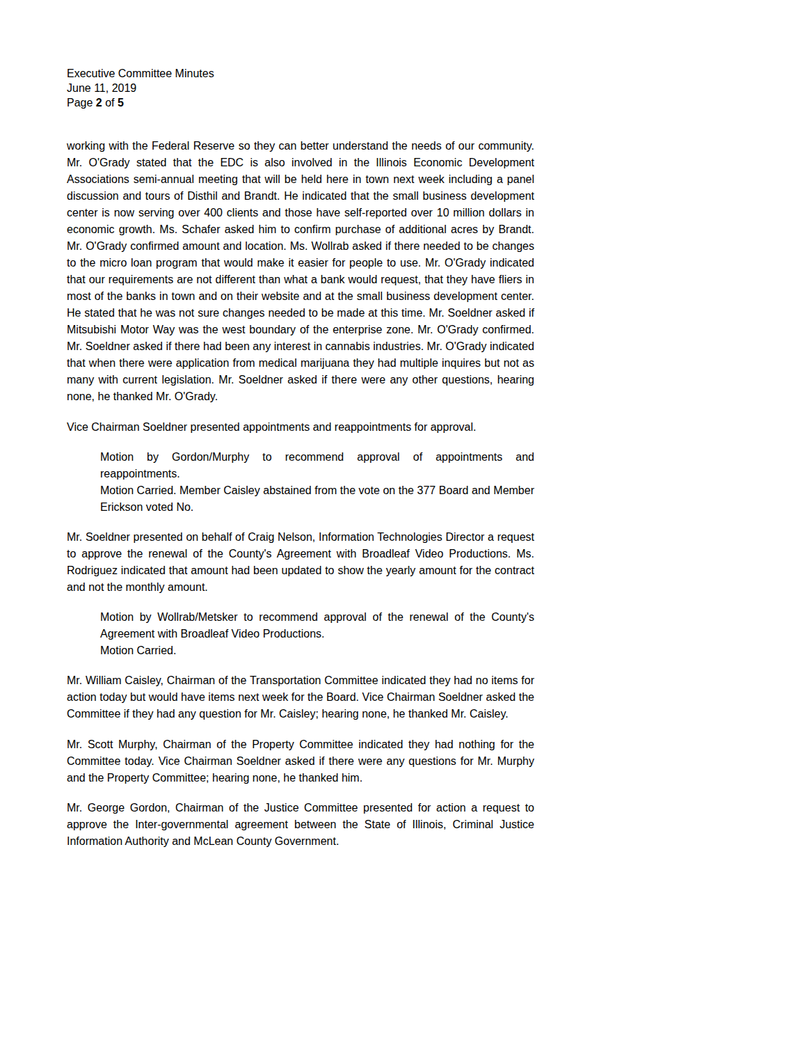Executive Committee Minutes
June 11, 2019
Page 2 of 5
working with the Federal Reserve so they can better understand the needs of our community. Mr. O'Grady stated that the EDC is also involved in the Illinois Economic Development Associations semi-annual meeting that will be held here in town next week including a panel discussion and tours of Disthil and Brandt. He indicated that the small business development center is now serving over 400 clients and those have self-reported over 10 million dollars in economic growth. Ms. Schafer asked him to confirm purchase of additional acres by Brandt. Mr. O'Grady confirmed amount and location. Ms. Wollrab asked if there needed to be changes to the micro loan program that would make it easier for people to use. Mr. O'Grady indicated that our requirements are not different than what a bank would request, that they have fliers in most of the banks in town and on their website and at the small business development center. He stated that he was not sure changes needed to be made at this time. Mr. Soeldner asked if Mitsubishi Motor Way was the west boundary of the enterprise zone. Mr. O'Grady confirmed. Mr. Soeldner asked if there had been any interest in cannabis industries. Mr. O'Grady indicated that when there were application from medical marijuana they had multiple inquires but not as many with current legislation. Mr. Soeldner asked if there were any other questions, hearing none, he thanked Mr. O'Grady.
Vice Chairman Soeldner presented appointments and reappointments for approval.
Motion by Gordon/Murphy to recommend approval of appointments and reappointments.
Motion Carried. Member Caisley abstained from the vote on the 377 Board and Member Erickson voted No.
Mr. Soeldner presented on behalf of Craig Nelson, Information Technologies Director a request to approve the renewal of the County's Agreement with Broadleaf Video Productions. Ms. Rodriguez indicated that amount had been updated to show the yearly amount for the contract and not the monthly amount.
Motion by Wollrab/Metsker to recommend approval of the renewal of the County's Agreement with Broadleaf Video Productions.
Motion Carried.
Mr. William Caisley, Chairman of the Transportation Committee indicated they had no items for action today but would have items next week for the Board. Vice Chairman Soeldner asked the Committee if they had any question for Mr. Caisley; hearing none, he thanked Mr. Caisley.
Mr. Scott Murphy, Chairman of the Property Committee indicated they had nothing for the Committee today. Vice Chairman Soeldner asked if there were any questions for Mr. Murphy and the Property Committee; hearing none, he thanked him.
Mr. George Gordon, Chairman of the Justice Committee presented for action a request to approve the Inter-governmental agreement between the State of Illinois, Criminal Justice Information Authority and McLean County Government.